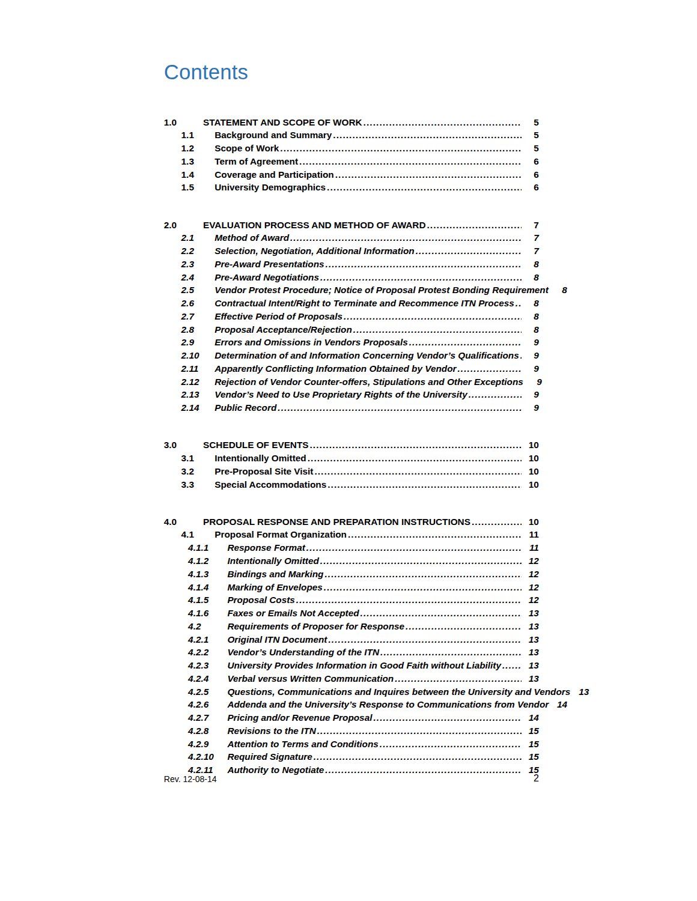Contents
1.0 STATEMENT AND SCOPE OF WORK ................................................................................................. 5
1.1 Background and Summary ................................................................................................. 5
1.2 Scope of Work ................................................................................................. 5
1.3 Term of Agreement ................................................................................................. 6
1.4 Coverage and Participation ................................................................................................. 6
1.5 University Demographics ................................................................................................. 6
2.0 EVALUATION PROCESS AND METHOD OF AWARD ................................................................................................. 7
2.1 Method of Award ................................................................................................. 7
2.2 Selection, Negotiation, Additional Information ................................................................................................. 7
2.3 Pre-Award Presentations ................................................................................................. 8
2.4 Pre-Award Negotiations ................................................................................................. 8
2.5 Vendor Protest Procedure; Notice of Proposal Protest Bonding Requirement .............. 8
2.6 Contractual Intent/Right to Terminate and Recommence ITN Process ............................ 8
2.7 Effective Period of Proposals ................................................................................................. 8
2.8 Proposal Acceptance/Rejection ................................................................................................. 8
2.9 Errors and Omissions in Vendors Proposals ................................................................................................. 9
2.10 Determination of and Information Concerning Vendor’s Qualifications ........................... 9
2.11 Apparently Conflicting Information Obtained by Vendor ................................................................................................. 9
2.12 Rejection of Vendor Counter-offers, Stipulations and Other Exceptions ......................... 9
2.13 Vendor’s Need to Use Proprietary Rights of the University ................................................................................................. 9
2.14 Public Record ................................................................................................. 9
3.0 SCHEDULE OF EVENTS ................................................................................................. 10
3.1 Intentionally Omitted ................................................................................................. 10
3.2 Pre-Proposal Site Visit ................................................................................................. 10
3.3 Special Accommodations ................................................................................................. 10
4.0 PROPOSAL RESPONSE AND PREPARATION INSTRUCTIONS ............................................. 10
4.1 Proposal Format Organization ................................................................................................. 11
4.1.1 Response Format ................................................................................................. 11
4.1.2 Intentionally Omitted ................................................................................................. 12
4.1.3 Bindings and Marking ................................................................................................. 12
4.1.4 Marking of Envelopes ................................................................................................. 12
4.1.5 Proposal Costs ................................................................................................. 12
4.1.6 Faxes or Emails Not Accepted ................................................................................................. 13
4.2 Requirements of Proposer for Response ................................................................................................. 13
4.2.1 Original ITN Document ................................................................................................. 13
4.2.2 Vendor’s Understanding of the ITN ................................................................................................. 13
4.2.3 University Provides Information in Good Faith without Liability .................................... 13
4.2.4 Verbal versus Written Communication ................................................................................................. 13
4.2.5 Questions, Communications and Inquires between the University and Vendors ......... 13
4.2.6 Addenda and the University’s Response to Communications from Vendor .................. 14
4.2.7 Pricing and/or Revenue Proposal ................................................................................................. 14
4.2.8 Revisions to the ITN ................................................................................................. 15
4.2.9 Attention to Terms and Conditions ................................................................................................. 15
4.2.10 Required Signature ................................................................................................. 15
4.2.11 Authority to Negotiate ................................................................................................. 15
Rev. 12-08-14 2